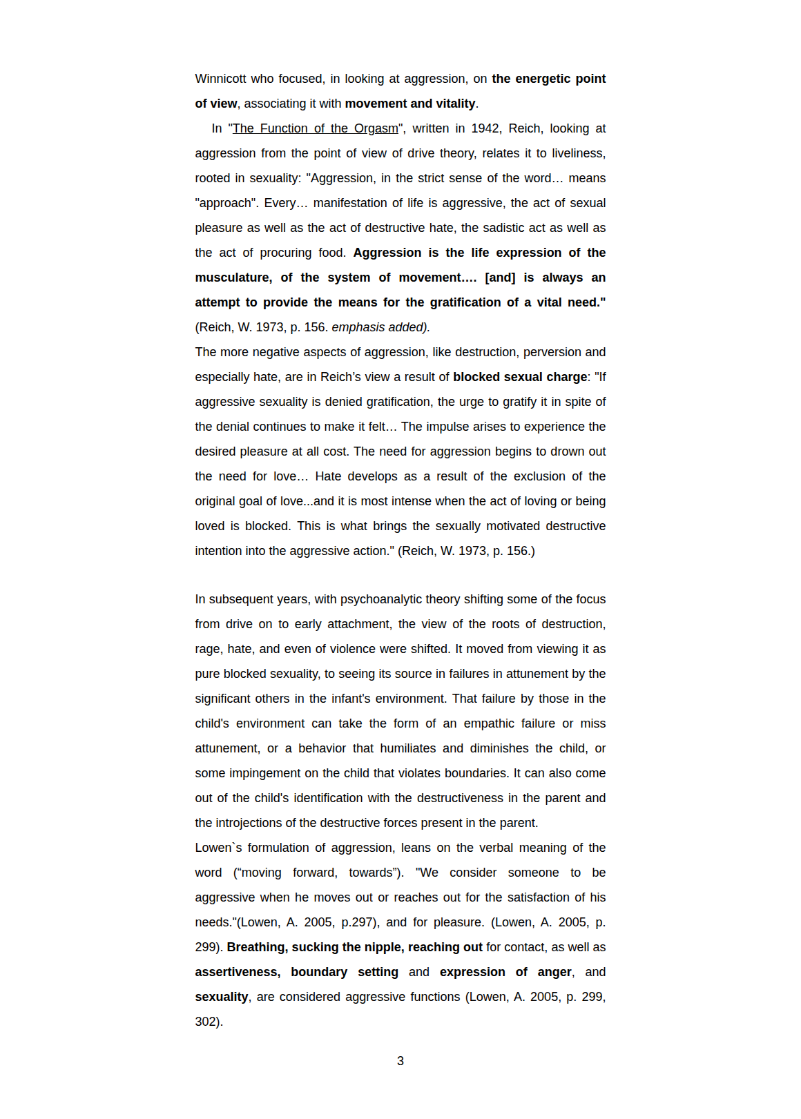Winnicott who focused, in looking at aggression, on the energetic point of view, associating it with movement and vitality.
In "The Function of the Orgasm", written in 1942, Reich, looking at aggression from the point of view of drive theory, relates it to liveliness, rooted in sexuality: "Aggression, in the strict sense of the word… means "approach". Every… manifestation of life is aggressive, the act of sexual pleasure as well as the act of destructive hate, the sadistic act as well as the act of procuring food. Aggression is the life expression of the musculature, of the system of movement…. [and] is always an attempt to provide the means for the gratification of a vital need." (Reich, W. 1973, p. 156. emphasis added).
The more negative aspects of aggression, like destruction, perversion and especially hate, are in Reich’s view a result of blocked sexual charge: "If aggressive sexuality is denied gratification, the urge to gratify it in spite of the denial continues to make it felt… The impulse arises to experience the desired pleasure at all cost. The need for aggression begins to drown out the need for love… Hate develops as a result of the exclusion of the original goal of love...and it is most intense when the act of loving or being loved is blocked. This is what brings the sexually motivated destructive intention into the aggressive action." (Reich, W. 1973, p. 156.)
In subsequent years, with psychoanalytic theory shifting some of the focus from drive on to early attachment, the view of the roots of destruction, rage, hate, and even of violence were shifted. It moved from viewing it as pure blocked sexuality, to seeing its source in failures in attunement by the significant others in the infant's environment. That failure by those in the child's environment can take the form of an empathic failure or miss attunement, or a behavior that humiliates and diminishes the child, or some impingement on the child that violates boundaries. It can also come out of the child's identification with the destructiveness in the parent and the introjections of the destructive forces present in the parent.
Lowen`s formulation of aggression, leans on the verbal meaning of the word (“moving forward, towards”). "We consider someone to be aggressive when he moves out or reaches out for the satisfaction of his needs."(Lowen, A. 2005, p.297), and for pleasure. (Lowen, A. 2005, p. 299). Breathing, sucking the nipple, reaching out for contact, as well as assertiveness, boundary setting and expression of anger, and sexuality, are considered aggressive functions (Lowen, A. 2005, p. 299, 302).
3